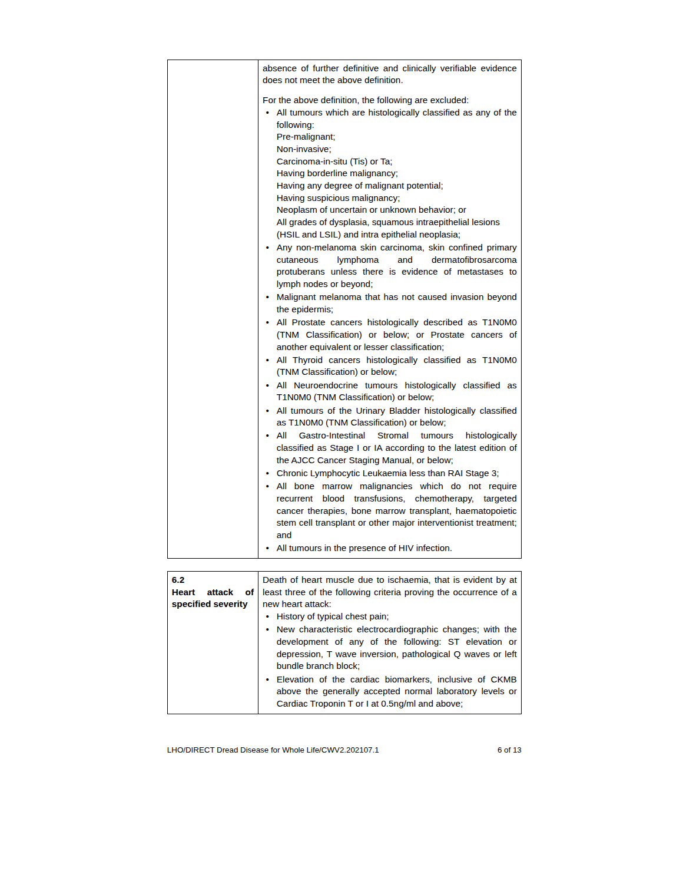| | absence of further definitive and clinically verifiable evidence does not meet the above definition. For the above definition, the following are excluded: All tumours which are histologically classified as any of the following: Pre-malignant; Non-invasive; Carcinoma-in-situ (Tis) or Ta; Having borderline malignancy; Having any degree of malignant potential; Having suspicious malignancy; Neoplasm of uncertain or unknown behavior; or All grades of dysplasia, squamous intraepithelial lesions (HSIL and LSIL) and intra epithelial neoplasia; Any non-melanoma skin carcinoma, skin confined primary cutaneous lymphoma and dermatofibrosarcoma protuberans unless there is evidence of metastases to lymph nodes or beyond; Malignant melanoma that has not caused invasion beyond the epidermis; All Prostate cancers histologically described as T1N0M0 (TNM Classification) or below; or Prostate cancers of another equivalent or lesser classification; All Thyroid cancers histologically classified as T1N0M0 (TNM Classification) or below; All Neuroendocrine tumours histologically classified as T1N0M0 (TNM Classification) or below; All tumours of the Urinary Bladder histologically classified as T1N0M0 (TNM Classification) or below; All Gastro-Intestinal Stromal tumours histologically classified as Stage I or IA according to the latest edition of the AJCC Cancer Staging Manual, or below; Chronic Lymphocytic Leukaemia less than RAI Stage 3; All bone marrow malignancies which do not require recurrent blood transfusions, chemotherapy, targeted cancer therapies, bone marrow transplant, haematopoietic stem cell transplant or other major interventionist treatment; and All tumours in the presence of HIV infection. |
| 6.2 Heart attack of specified severity | Death of heart muscle due to ischaemia, that is evident by at least three of the following criteria proving the occurrence of a new heart attack: History of typical chest pain; New characteristic electrocardiographic changes; with the development of any of the following: ST elevation or depression, T wave inversion, pathological Q waves or left bundle branch block; Elevation of the cardiac biomarkers, inclusive of CKMB above the generally accepted normal laboratory levels or Cardiac Troponin T or I at 0.5ng/ml and above; |
LHO/DIRECT Dread Disease for Whole Life/CWV2.202107.1
6 of 13